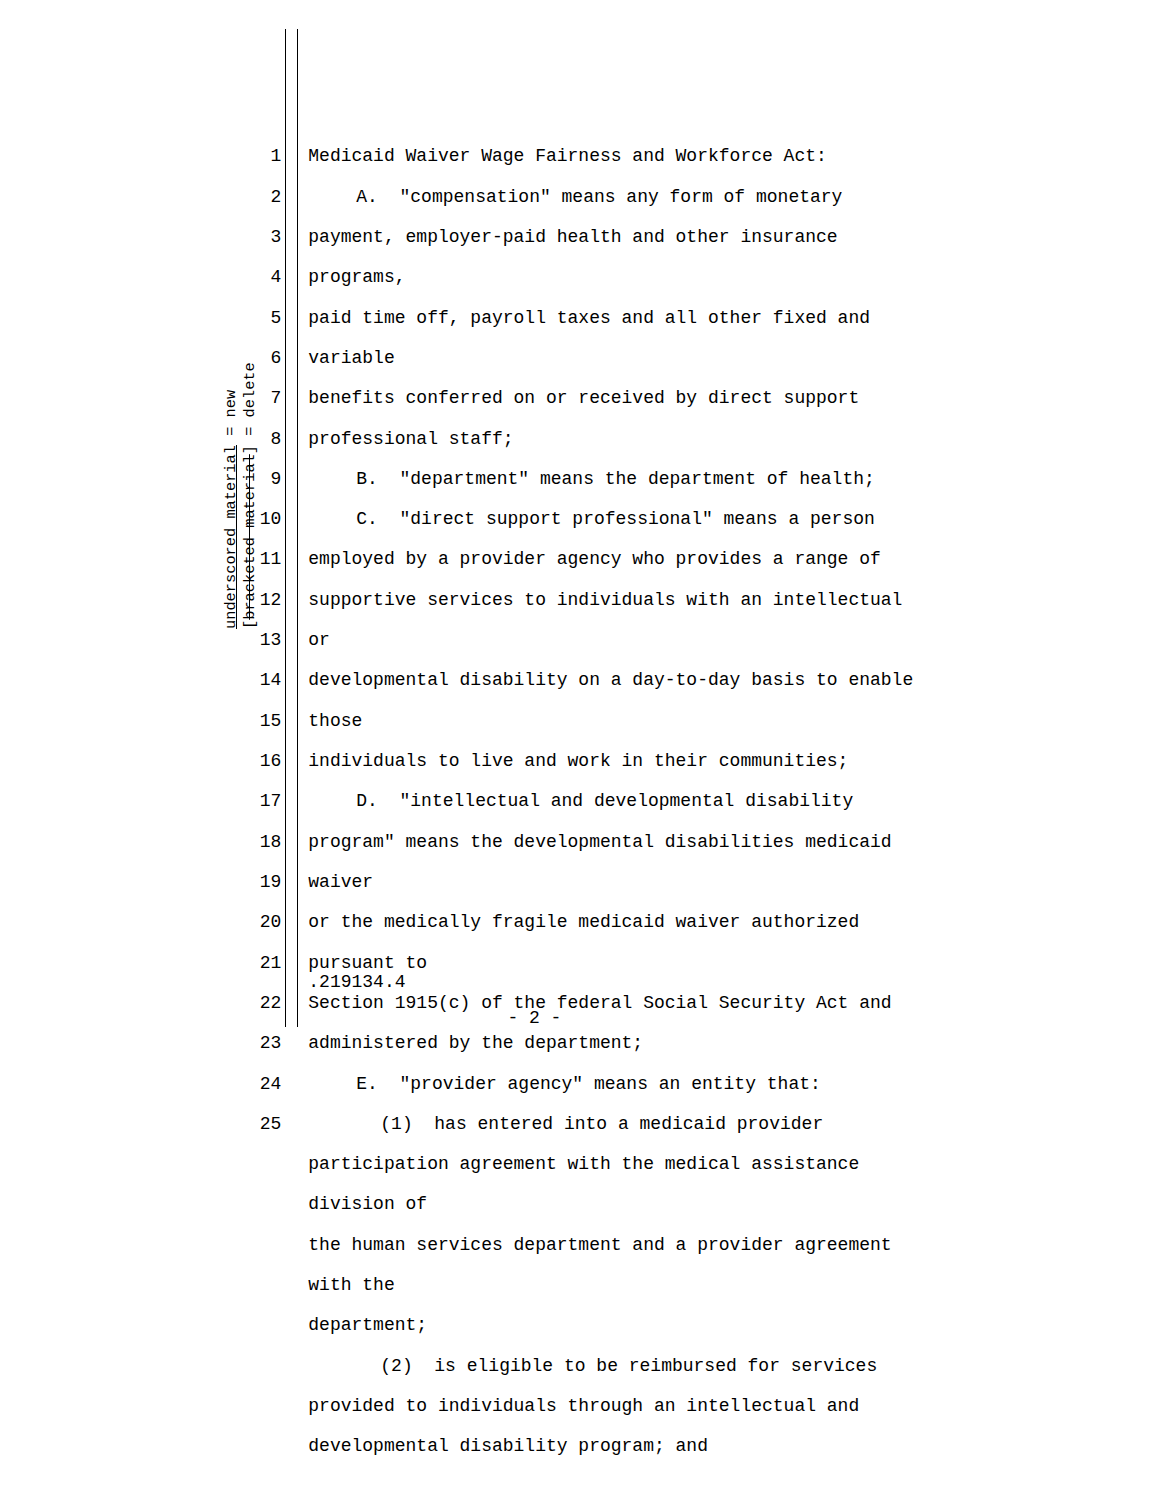underscored material = new [bracketed material] = delete
1
2
3
4
5
6
7
8
9
10
11
12
13
14
15
16
17
18
19
20
21
22
23
24
25
Medicaid Waiver Wage Fairness and Workforce Act:
A. "compensation" means any form of monetary
payment, employer-paid health and other insurance programs,
paid time off, payroll taxes and all other fixed and variable
benefits conferred on or received by direct support
professional staff;
B. "department" means the department of health;
C. "direct support professional" means a person
employed by a provider agency who provides a range of
supportive services to individuals with an intellectual or
developmental disability on a day-to-day basis to enable those
individuals to live and work in their communities;
D. "intellectual and developmental disability
program" means the developmental disabilities medicaid waiver
or the medically fragile medicaid waiver authorized pursuant to
Section 1915(c) of the federal Social Security Act and
administered by the department;
E. "provider agency" means an entity that:
(1) has entered into a medicaid provider
participation agreement with the medical assistance division of
the human services department and a provider agreement with the
department;
(2) is eligible to be reimbursed for services
provided to individuals through an intellectual and
developmental disability program; and
.219134.4
- 2 -